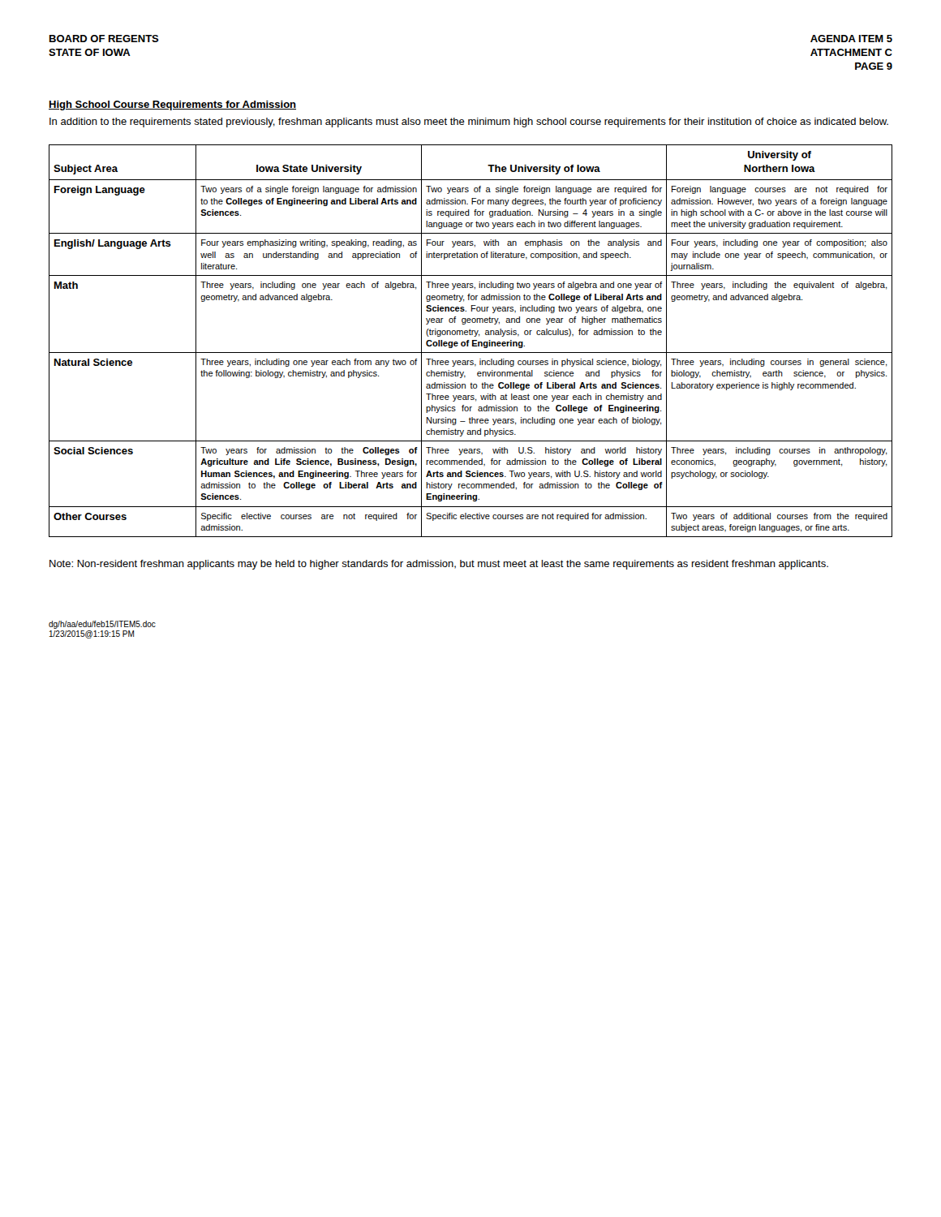BOARD OF REGENTS
STATE OF IOWA
AGENDA ITEM 5
ATTACHMENT C
PAGE 9
High School Course Requirements for Admission
In addition to the requirements stated previously, freshman applicants must also meet the minimum high school course requirements for their institution of choice as indicated below.
| Subject Area | Iowa State University | The University of Iowa | University of Northern Iowa |
| --- | --- | --- | --- |
| Foreign Language | Two years of a single foreign language for admission to the Colleges of Engineering and Liberal Arts and Sciences . | Two years of a single foreign language are required for admission. For many degrees, the fourth year of proficiency is required for graduation. Nursing – 4 years in a single language or two years each in two different languages. | Foreign language courses are not required for admission. However, two years of a foreign language in high school with a C- or above in the last course will meet the university graduation requirement. |
| English/ Language Arts | Four years emphasizing writing, speaking, reading, as well as an understanding and appreciation of literature. | Four years, with an emphasis on the analysis and interpretation of literature, composition, and speech. | Four years, including one year of composition; also may include one year of speech, communication, or journalism. |
| Math | Three years, including one year each of algebra, geometry, and advanced algebra. | Three years, including two years of algebra and one year of geometry, for admission to the College of Liberal Arts and Sciences . Four years, including two years of algebra, one year of geometry, and one year of higher mathematics (trigonometry, analysis, or calculus), for admission to the College of Engineering . | Three years, including the equivalent of algebra, geometry, and advanced algebra. |
| Natural Science | Three years, including one year each from any two of the following: biology, chemistry, and physics. | Three years, including courses in physical science, biology, chemistry, environmental science and physics for admission to the College of Liberal Arts and Sciences . Three years, with at least one year each in chemistry and physics for admission to the College of Engineering . Nursing – three years, including one year each of biology, chemistry and physics. | Three years, including courses in general science, biology, chemistry, earth science, or physics. Laboratory experience is highly recommended. |
| Social Sciences | Two years for admission to the Colleges of Agriculture and Life Science, Business, Design, Human Sciences, and Engineering . Three years for admission to the College of Liberal Arts and Sciences . | Three years, with U.S. history and world history recommended, for admission to the College of Liberal Arts and Sciences . Two years, with U.S. history and world history recommended, for admission to the College of Engineering . | Three years, including courses in anthropology, economics, geography, government, history, psychology, or sociology. |
| Other Courses | Specific elective courses are not required for admission. | Specific elective courses are not required for admission. | Two years of additional courses from the required subject areas, foreign languages, or fine arts. |
Note: Non-resident freshman applicants may be held to higher standards for admission, but must meet at least the same requirements as resident freshman applicants.
dg/h/aa/edu/feb15/ITEM5.doc
1/23/2015@1:19:15 PM